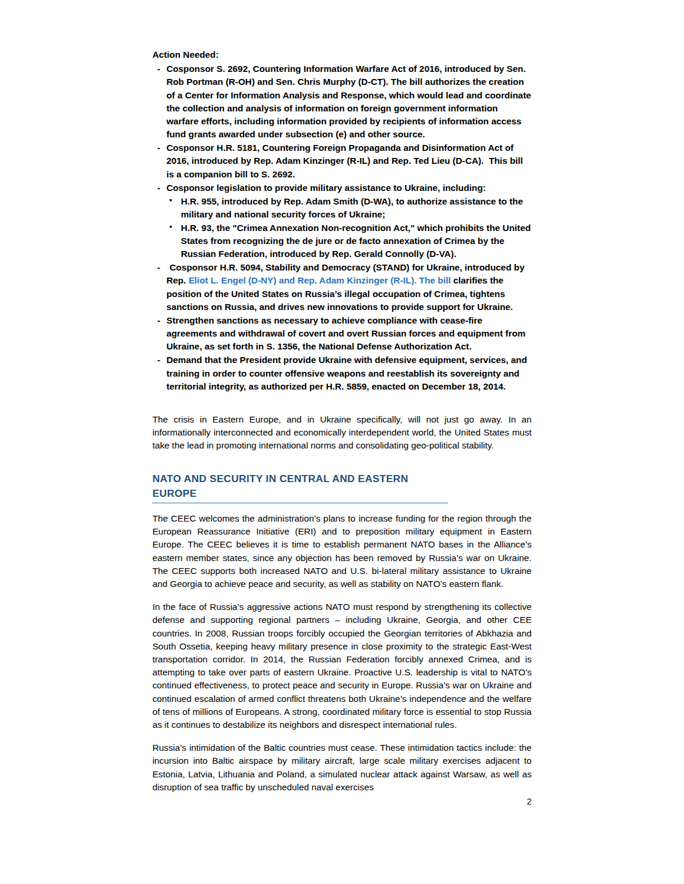Action Needed:
Cosponsor S. 2692, Countering Information Warfare Act of 2016, introduced by Sen. Rob Portman (R-OH) and Sen. Chris Murphy (D-CT). The bill authorizes the creation of a Center for Information Analysis and Response, which would lead and coordinate the collection and analysis of information on foreign government information warfare efforts, including information provided by recipients of information access fund grants awarded under subsection (e) and other source.
Cosponsor H.R. 5181, Countering Foreign Propaganda and Disinformation Act of 2016, introduced by Rep. Adam Kinzinger (R-IL) and Rep. Ted Lieu (D-CA). This bill is a companion bill to S. 2692.
Cosponsor legislation to provide military assistance to Ukraine, including:
H.R. 955, introduced by Rep. Adam Smith (D-WA), to authorize assistance to the military and national security forces of Ukraine;
H.R. 93, the "Crimea Annexation Non-recognition Act," which prohibits the United States from recognizing the de jure or de facto annexation of Crimea by the Russian Federation, introduced by Rep. Gerald Connolly (D-VA).
Cosponsor H.R. 5094, Stability and Democracy (STAND) for Ukraine, introduced by Rep. Eliot L. Engel (D-NY) and Rep. Adam Kinzinger (R-IL). The bill clarifies the position of the United States on Russia’s illegal occupation of Crimea, tightens sanctions on Russia, and drives new innovations to provide support for Ukraine.
Strengthen sanctions as necessary to achieve compliance with cease-fire agreements and withdrawal of covert and overt Russian forces and equipment from Ukraine, as set forth in S. 1356, the National Defense Authorization Act.
Demand that the President provide Ukraine with defensive equipment, services, and training in order to counter offensive weapons and reestablish its sovereignty and territorial integrity, as authorized per H.R. 5859, enacted on December 18, 2014.
The crisis in Eastern Europe, and in Ukraine specifically, will not just go away. In an informationally interconnected and economically interdependent world, the United States must take the lead in promoting international norms and consolidating geo-political stability.
NATO AND SECURITY IN CENTRAL AND EASTERN EUROPE
The CEEC welcomes the administration’s plans to increase funding for the region through the European Reassurance Initiative (ERI) and to preposition military equipment in Eastern Europe. The CEEC believes it is time to establish permanent NATO bases in the Alliance’s eastern member states, since any objection has been removed by Russia’s war on Ukraine. The CEEC supports both increased NATO and U.S. bi-lateral military assistance to Ukraine and Georgia to achieve peace and security, as well as stability on NATO’s eastern flank.
In the face of Russia’s aggressive actions NATO must respond by strengthening its collective defense and supporting regional partners – including Ukraine, Georgia, and other CEE countries. In 2008, Russian troops forcibly occupied the Georgian territories of Abkhazia and South Ossetia, keeping heavy military presence in close proximity to the strategic East-West transportation corridor. In 2014, the Russian Federation forcibly annexed Crimea, and is attempting to take over parts of eastern Ukraine. Proactive U.S. leadership is vital to NATO’s continued effectiveness, to protect peace and security in Europe. Russia’s war on Ukraine and continued escalation of armed conflict threatens both Ukraine’s independence and the welfare of tens of millions of Europeans. A strong, coordinated military force is essential to stop Russia as it continues to destabilize its neighbors and disrespect international rules.
Russia’s intimidation of the Baltic countries must cease. These intimidation tactics include: the incursion into Baltic airspace by military aircraft, large scale military exercises adjacent to Estonia, Latvia, Lithuania and Poland, a simulated nuclear attack against Warsaw, as well as disruption of sea traffic by unscheduled naval exercises
2